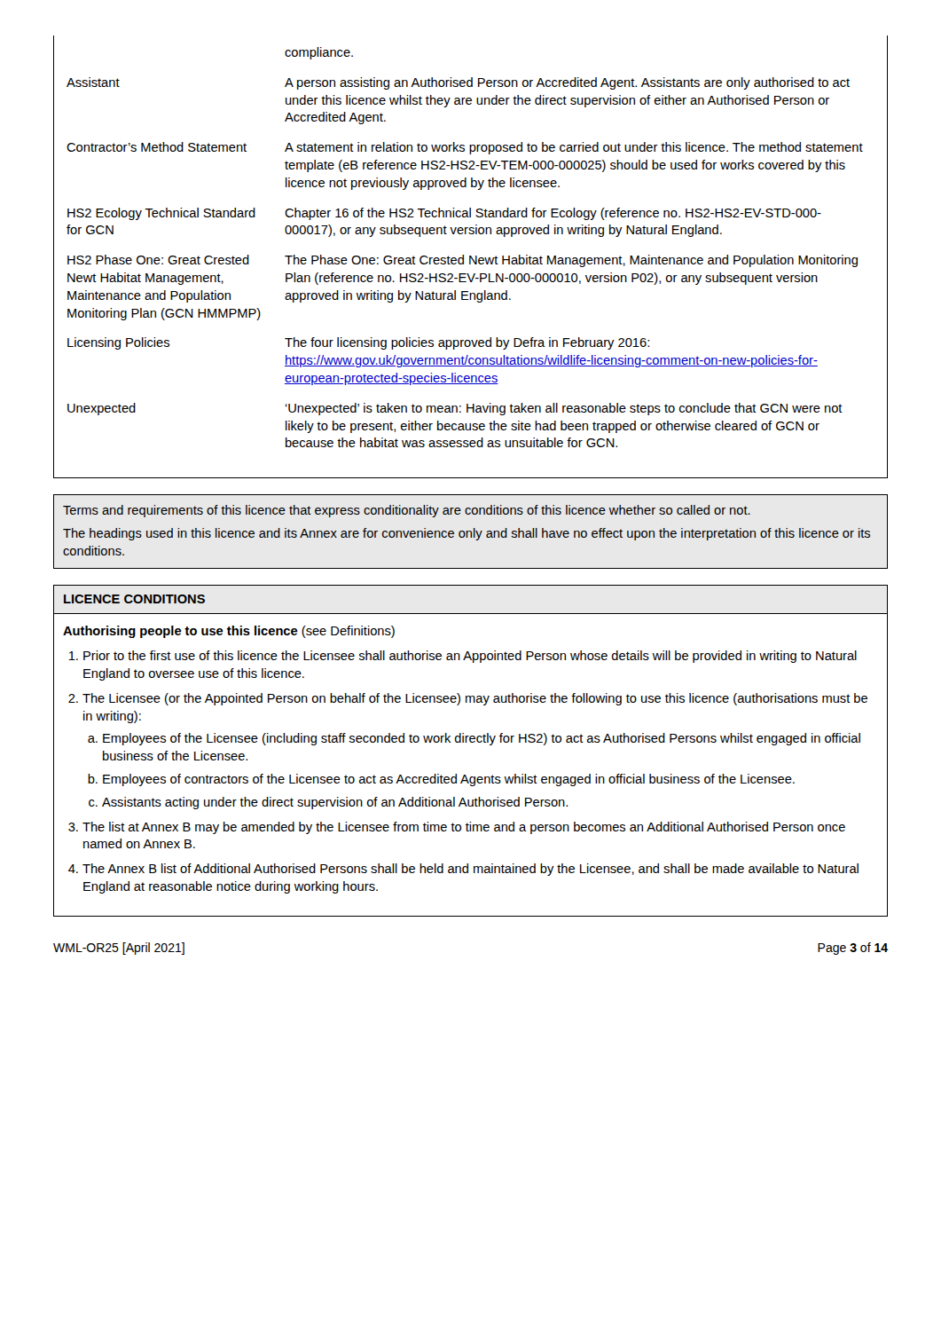| | compliance. |
| Assistant | A person assisting an Authorised Person or Accredited Agent. Assistants are only authorised to act under this licence whilst they are under the direct supervision of either an Authorised Person or Accredited Agent. |
| Contractor’s Method Statement | A statement in relation to works proposed to be carried out under this licence. The method statement template (eB reference HS2-HS2-EV-TEM-000-000025) should be used for works covered by this licence not previously approved by the licensee. |
| HS2 Ecology Technical Standard for GCN | Chapter 16 of the HS2 Technical Standard for Ecology (reference no. HS2-HS2-EV-STD-000-000017), or any subsequent version approved in writing by Natural England. |
| HS2 Phase One: Great Crested Newt Habitat Management, Maintenance and Population Monitoring Plan (GCN HMMPMP) | The Phase One: Great Crested Newt Habitat Management, Maintenance and Population Monitoring Plan (reference no. HS2-HS2-EV-PLN-000-000010, version P02), or any subsequent version approved in writing by Natural England. |
| Licensing Policies | The four licensing policies approved by Defra in February 2016: https://www.gov.uk/government/consultations/wildlife-licensing-comment-on-new-policies-for-european-protected-species-licences |
| Unexpected | ‘Unexpected’ is taken to mean: Having taken all reasonable steps to conclude that GCN were not likely to be present, either because the site had been trapped or otherwise cleared of GCN or because the habitat was assessed as unsuitable for GCN. |
Terms and requirements of this licence that express conditionality are conditions of this licence whether so called or not.
The headings used in this licence and its Annex are for convenience only and shall have no effect upon the interpretation of this licence or its conditions.
LICENCE CONDITIONS
Authorising people to use this licence (see Definitions)
Prior to the first use of this licence the Licensee shall authorise an Appointed Person whose details will be provided in writing to Natural England to oversee use of this licence.
The Licensee (or the Appointed Person on behalf of the Licensee) may authorise the following to use this licence (authorisations must be in writing):
Employees of the Licensee (including staff seconded to work directly for HS2) to act as Authorised Persons whilst engaged in official business of the Licensee.
Employees of contractors of the Licensee to act as Accredited Agents whilst engaged in official business of the Licensee.
Assistants acting under the direct supervision of an Additional Authorised Person.
The list at Annex B may be amended by the Licensee from time to time and a person becomes an Additional Authorised Person once named on Annex B.
The Annex B list of Additional Authorised Persons shall be held and maintained by the Licensee, and shall be made available to Natural England at reasonable notice during working hours.
WML-OR25 [April 2021]
Page 3 of 14